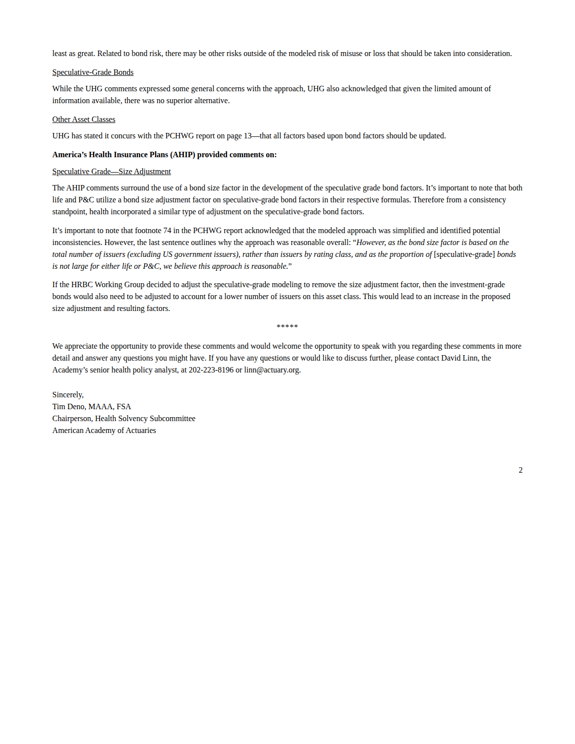least as great. Related to bond risk, there may be other risks outside of the modeled risk of misuse or loss that should be taken into consideration.
Speculative-Grade Bonds
While the UHG comments expressed some general concerns with the approach, UHG also acknowledged that given the limited amount of information available, there was no superior alternative.
Other Asset Classes
UHG has stated it concurs with the PCHWG report on page 13—that all factors based upon bond factors should be updated.
America’s Health Insurance Plans (AHIP) provided comments on:
Speculative Grade—Size Adjustment
The AHIP comments surround the use of a bond size factor in the development of the speculative grade bond factors. It’s important to note that both life and P&C utilize a bond size adjustment factor on speculative-grade bond factors in their respective formulas. Therefore from a consistency standpoint, health incorporated a similar type of adjustment on the speculative-grade bond factors.
It’s important to note that footnote 74 in the PCHWG report acknowledged that the modeled approach was simplified and identified potential inconsistencies. However, the last sentence outlines why the approach was reasonable overall: “However, as the bond size factor is based on the total number of issuers (excluding US government issuers), rather than issuers by rating class, and as the proportion of [speculative-grade] bonds is not large for either life or P&C, we believe this approach is reasonable.”
If the HRBC Working Group decided to adjust the speculative-grade modeling to remove the size adjustment factor, then the investment-grade bonds would also need to be adjusted to account for a lower number of issuers on this asset class. This would lead to an increase in the proposed size adjustment and resulting factors.
*****
We appreciate the opportunity to provide these comments and would welcome the opportunity to speak with you regarding these comments in more detail and answer any questions you might have. If you have any questions or would like to discuss further, please contact David Linn, the Academy’s senior health policy analyst, at 202-223-8196 or linn@actuary.org.
Sincerely,
Tim Deno, MAAA, FSA
Chairperson, Health Solvency Subcommittee
American Academy of Actuaries
2